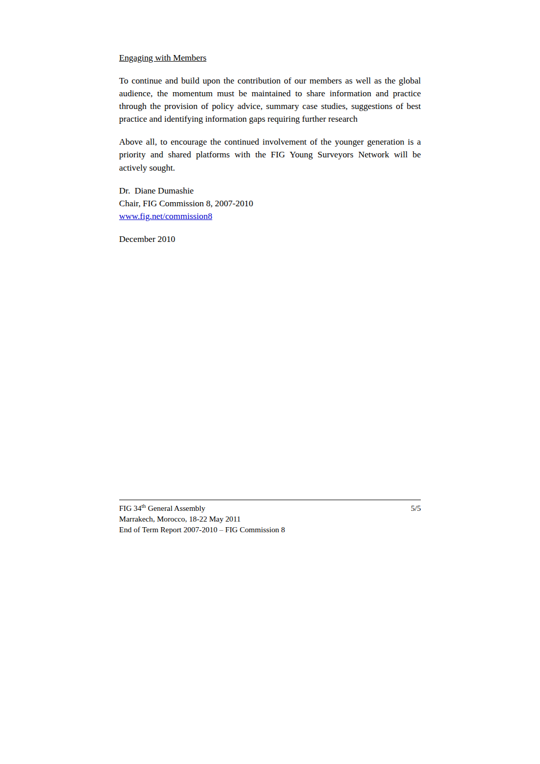Engaging with Members
To continue and build upon the contribution of our members as well as the global audience, the momentum must be maintained to share information and practice through the provision of policy advice, summary case studies, suggestions of best practice and identifying information gaps requiring further research
Above all, to encourage the continued involvement of the younger generation is a priority and shared platforms with the FIG Young Surveyors Network will be actively sought.
Dr. Diane Dumashie
Chair, FIG Commission 8, 2007-2010
www.fig.net/commission8
December 2010
5/5
FIG 34th General Assembly
Marrakech, Morocco, 18-22 May 2011
End of Term Report 2007-2010 – FIG Commission 8